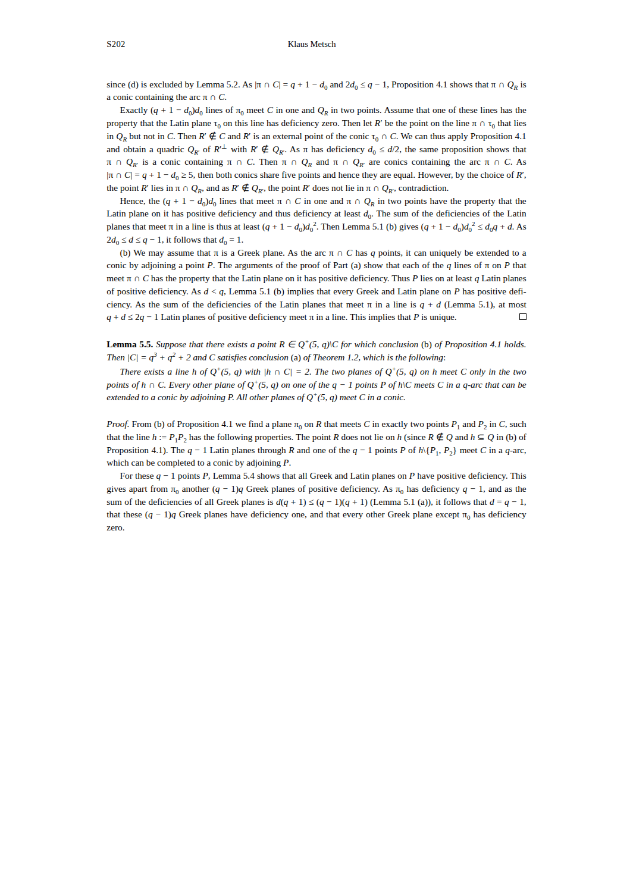S202
Klaus Metsch
since (d) is excluded by Lemma 5.2. As |π ∩ C| = q + 1 − d0 and 2d0 ≤ q − 1, Proposition 4.1 shows that π ∩ QR is a conic containing the arc π ∩ C.
Exactly (q + 1 − d0)d0 lines of π0 meet C in one and QR in two points. Assume that one of these lines has the property that the Latin plane τ0 on this line has deficiency zero. Then let R′ be the point on the line π ∩ τ0 that lies in QR but not in C. Then R′ ∉ C and R′ is an external point of the conic τ0 ∩ C. We can thus apply Proposition 4.1 and obtain a quadric QR′ of R′⊥ with R′ ∉ QR′. As π has deficiency d0 ≤ d/2, the same proposition shows that π ∩ QR′ is a conic containing π ∩ C. Then π ∩ QR and π ∩ QR′ are conics containing the arc π ∩ C. As |π ∩ C| = q + 1 − d0 ≥ 5, then both conics share five points and hence they are equal. However, by the choice of R′, the point R′ lies in π ∩ QR, and as R′ ∉ QR′, the point R′ does not lie in π ∩ QR′, contradiction.
Hence, the (q + 1 − d0)d0 lines that meet π ∩ C in one and π ∩ QR in two points have the property that the Latin plane on it has positive deficiency and thus deficiency at least d0. The sum of the deficiencies of the Latin planes that meet π in a line is thus at least (q + 1 − d0)d02. Then Lemma 5.1 (b) gives (q + 1 − d0)d02 ≤ d0q + d. As 2d0 ≤ d ≤ q − 1, it follows that d0 = 1.
(b) We may assume that π is a Greek plane. As the arc π ∩ C has q points, it can uniquely be extended to a conic by adjoining a point P. The arguments of the proof of Part (a) show that each of the q lines of π on P that meet π ∩ C has the property that the Latin plane on it has positive deficiency. Thus P lies on at least q Latin planes of positive deficiency. As d < q, Lemma 5.1 (b) implies that every Greek and Latin plane on P has positive deficiency. As the sum of the deficiencies of the Latin planes that meet π in a line is q + d (Lemma 5.1), at most q + d ≤ 2q − 1 Latin planes of positive deficiency meet π in a line. This implies that P is unique.
Lemma 5.5. Suppose that there exists a point R ∈ Q+(5, q)\C for which conclusion (b) of Proposition 4.1 holds. Then |C| = q3 + q2 + 2 and C satisfies conclusion (a) of Theorem 1.2, which is the following:
There exists a line h of Q+(5, q) with |h ∩ C| = 2. The two planes of Q+(5, q) on h meet C only in the two points of h ∩ C. Every other plane of Q+(5, q) on one of the q − 1 points P of h\C meets C in a q-arc that can be extended to a conic by adjoining P. All other planes of Q+(5, q) meet C in a conic.
Proof. From (b) of Proposition 4.1 we find a plane π0 on R that meets C in exactly two points P1 and P2 in C, such that the line h := P1P2 has the following properties. The point R does not lie on h (since R ∉ Q and h ⊆ Q in (b) of Proposition 4.1). The q − 1 Latin planes through R and one of the q − 1 points P of h\{P1, P2} meet C in a q-arc, which can be completed to a conic by adjoining P.
For these q − 1 points P, Lemma 5.4 shows that all Greek and Latin planes on P have positive deficiency. This gives apart from π0 another (q − 1)q Greek planes of positive deficiency. As π0 has deficiency q − 1, and as the sum of the deficiencies of all Greek planes is d(q + 1) ≤ (q − 1)(q + 1) (Lemma 5.1 (a)), it follows that d = q − 1, that these (q − 1)q Greek planes have deficiency one, and that every other Greek plane except π0 has deficiency zero.